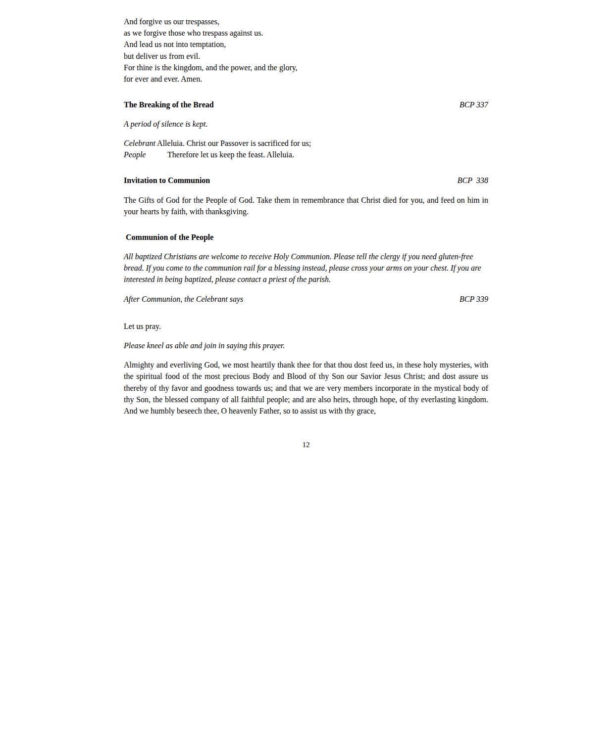And forgive us our trespasses,
as we forgive those who trespass against us.
And lead us not into temptation,
but deliver us from evil.
For thine is the kingdom, and the power, and the glory,
for ever and ever. Amen.
The Breaking of the Bread BCP 337
A period of silence is kept.
Celebrant Alleluia. Christ our Passover is sacrificed for us;
People Therefore let us keep the feast. Alleluia.
Invitation to Communion BCP 338
The Gifts of God for the People of God. Take them in remembrance that Christ died for you, and feed on him in your hearts by faith, with thanksgiving.
Communion of the People
All baptized Christians are welcome to receive Holy Communion. Please tell the clergy if you need gluten-free bread. If you come to the communion rail for a blessing instead, please cross your arms on your chest. If you are interested in being baptized, please contact a priest of the parish.
After Communion, the Celebrant saysBCP 339
Let us pray.
Please kneel as able and join in saying this prayer.
Almighty and everliving God, we most heartily thank thee for that thou dost feed us, in these holy mysteries, with the spiritual food of the most precious Body and Blood of thy Son our Savior Jesus Christ; and dost assure us thereby of thy favor and goodness towards us; and that we are very members incorporate in the mystical body of thy Son, the blessed company of all faithful people; and are also heirs, through hope, of thy everlasting kingdom. And we humbly beseech thee, O heavenly Father, so to assist us with thy grace,
12